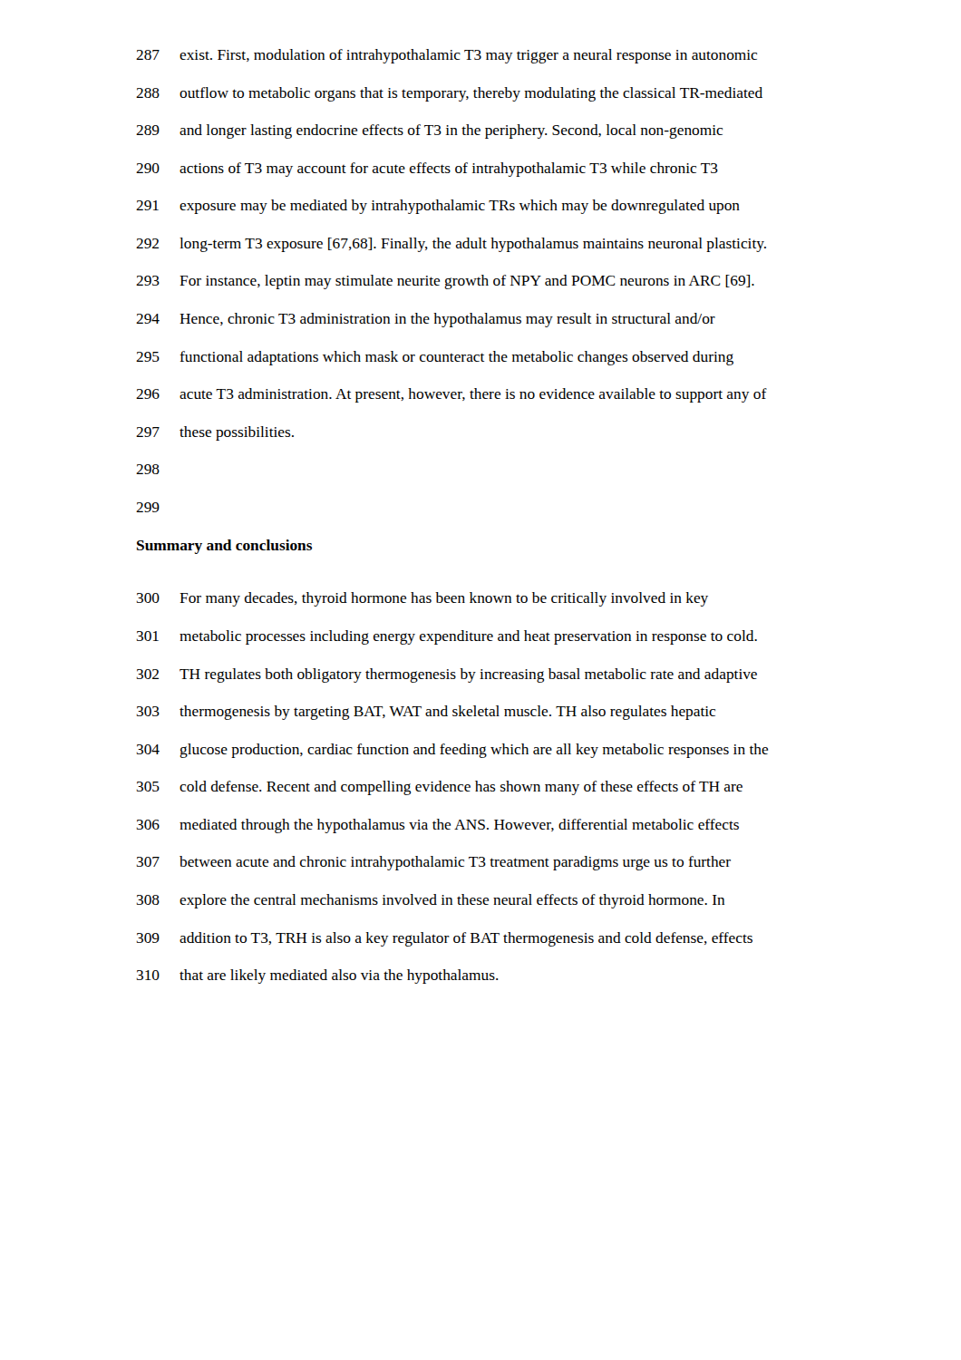287 exist. First, modulation of intrahypothalamic T3 may trigger a neural response in autonomic
288 outflow to metabolic organs that is temporary, thereby modulating the classical TR-mediated
289 and longer lasting endocrine effects of T3 in the periphery. Second, local non-genomic
290 actions of T3 may account for acute effects of intrahypothalamic T3 while chronic T3
291 exposure may be mediated by intrahypothalamic TRs which may be downregulated upon
292 long-term T3 exposure [67,68]. Finally, the adult hypothalamus maintains neuronal plasticity.
293 For instance, leptin may stimulate neurite growth of NPY and POMC neurons in ARC [69].
294 Hence, chronic T3 administration in the hypothalamus may result in structural and/or
295 functional adaptations which mask or counteract the metabolic changes observed during
296 acute T3 administration. At present, however, there is no evidence available to support any of
297 these possibilities.
298
299
Summary and conclusions
300 For many decades, thyroid hormone has been known to be critically involved in key
301 metabolic processes including energy expenditure and heat preservation in response to cold.
302 TH regulates both obligatory thermogenesis by increasing basal metabolic rate and adaptive
303 thermogenesis by targeting BAT, WAT and skeletal muscle. TH also regulates hepatic
304 glucose production, cardiac function and feeding which are all key metabolic responses in the
305 cold defense. Recent and compelling evidence has shown many of these effects of TH are
306 mediated through the hypothalamus via the ANS. However, differential metabolic effects
307 between acute and chronic intrahypothalamic T3 treatment paradigms urge us to further
308 explore the central mechanisms involved in these neural effects of thyroid hormone. In
309 addition to T3, TRH is also a key regulator of BAT thermogenesis and cold defense, effects
310 that are likely mediated also via the hypothalamus.